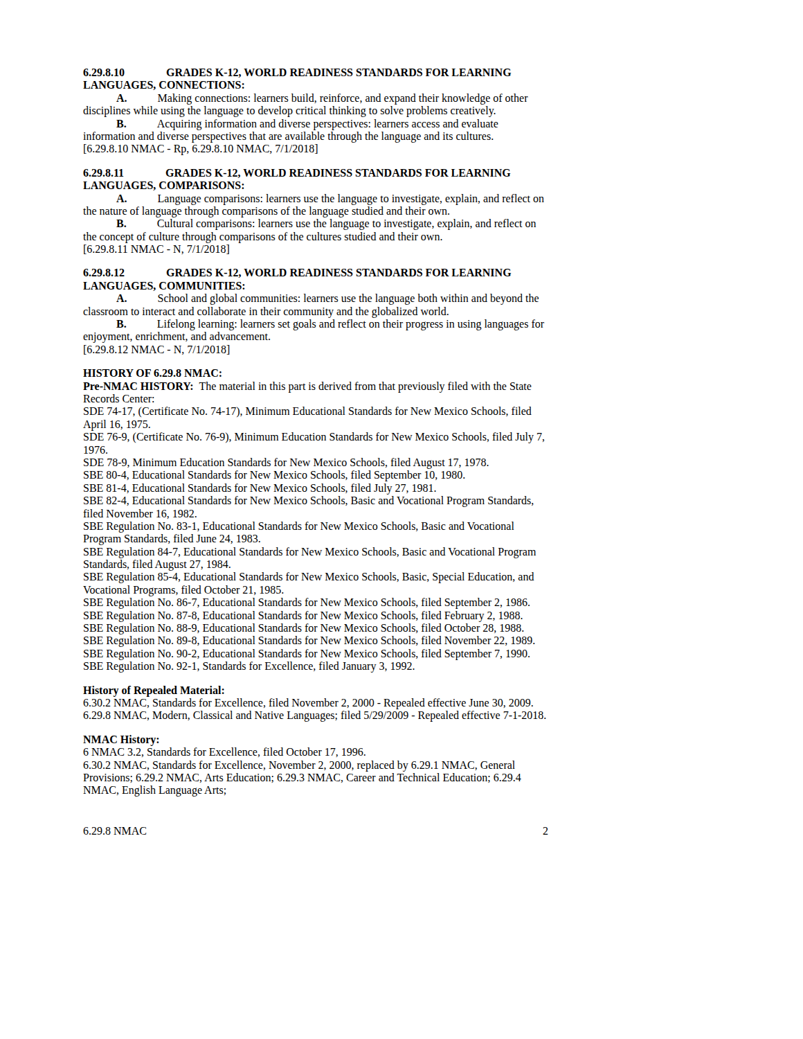6.29.8.10 GRADES K-12, WORLD READINESS STANDARDS FOR LEARNING LANGUAGES, CONNECTIONS:
A. Making connections: learners build, reinforce, and expand their knowledge of other disciplines while using the language to develop critical thinking to solve problems creatively.
B. Acquiring information and diverse perspectives: learners access and evaluate information and diverse perspectives that are available through the language and its cultures.
[6.29.8.10 NMAC - Rp, 6.29.8.10 NMAC, 7/1/2018]
6.29.8.11 GRADES K-12, WORLD READINESS STANDARDS FOR LEARNING LANGUAGES, COMPARISONS:
A. Language comparisons: learners use the language to investigate, explain, and reflect on the nature of language through comparisons of the language studied and their own.
B. Cultural comparisons: learners use the language to investigate, explain, and reflect on the concept of culture through comparisons of the cultures studied and their own.
[6.29.8.11 NMAC - N, 7/1/2018]
6.29.8.12 GRADES K-12, WORLD READINESS STANDARDS FOR LEARNING LANGUAGES, COMMUNITIES:
A. School and global communities: learners use the language both within and beyond the classroom to interact and collaborate in their community and the globalized world.
B. Lifelong learning: learners set goals and reflect on their progress in using languages for enjoyment, enrichment, and advancement.
[6.29.8.12 NMAC - N, 7/1/2018]
HISTORY OF 6.29.8 NMAC:
Pre-NMAC HISTORY: The material in this part is derived from that previously filed with the State Records Center:
SDE 74-17, (Certificate No. 74-17), Minimum Educational Standards for New Mexico Schools, filed April 16, 1975.
SDE 76-9, (Certificate No. 76-9), Minimum Education Standards for New Mexico Schools, filed July 7, 1976.
SDE 78-9, Minimum Education Standards for New Mexico Schools, filed August 17, 1978.
SBE 80-4, Educational Standards for New Mexico Schools, filed September 10, 1980.
SBE 81-4, Educational Standards for New Mexico Schools, filed July 27, 1981.
SBE 82-4, Educational Standards for New Mexico Schools, Basic and Vocational Program Standards, filed November 16, 1982.
SBE Regulation No. 83-1, Educational Standards for New Mexico Schools, Basic and Vocational Program Standards, filed June 24, 1983.
SBE Regulation 84-7, Educational Standards for New Mexico Schools, Basic and Vocational Program Standards, filed August 27, 1984.
SBE Regulation 85-4, Educational Standards for New Mexico Schools, Basic, Special Education, and Vocational Programs, filed October 21, 1985.
SBE Regulation No. 86-7, Educational Standards for New Mexico Schools, filed September 2, 1986.
SBE Regulation No. 87-8, Educational Standards for New Mexico Schools, filed February 2, 1988.
SBE Regulation No. 88-9, Educational Standards for New Mexico Schools, filed October 28, 1988.
SBE Regulation No. 89-8, Educational Standards for New Mexico Schools, filed November 22, 1989.
SBE Regulation No. 90-2, Educational Standards for New Mexico Schools, filed September 7, 1990.
SBE Regulation No. 92-1, Standards for Excellence, filed January 3, 1992.
History of Repealed Material:
6.30.2 NMAC, Standards for Excellence, filed November 2, 2000 - Repealed effective June 30, 2009.
6.29.8 NMAC, Modern, Classical and Native Languages; filed 5/29/2009 - Repealed effective 7-1-2018.
NMAC History:
6 NMAC 3.2, Standards for Excellence, filed October 17, 1996.
6.30.2 NMAC, Standards for Excellence, November 2, 2000, replaced by 6.29.1 NMAC, General Provisions; 6.29.2 NMAC, Arts Education; 6.29.3 NMAC, Career and Technical Education; 6.29.4 NMAC, English Language Arts;
6.29.8 NMAC 2